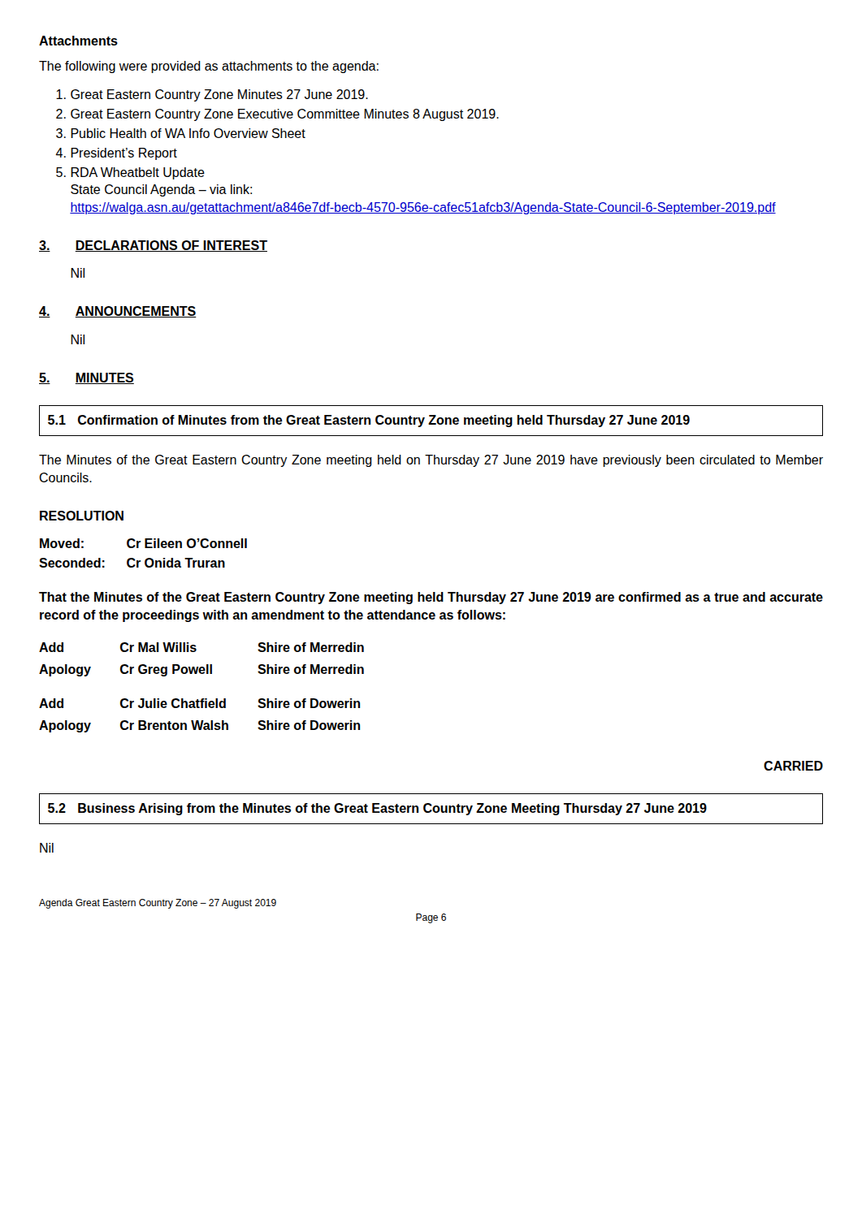Attachments
The following were provided as attachments to the agenda:
Great Eastern Country Zone Minutes 27 June 2019.
Great Eastern Country Zone Executive Committee Minutes 8 August 2019.
Public Health of WA Info Overview Sheet
President’s Report
RDA Wheatbelt Update
State Council Agenda – via link:
https://walga.asn.au/getattachment/a846e7df-becb-4570-956e-cafec51afcb3/Agenda-State-Council-6-September-2019.pdf
3. DECLARATIONS OF INTEREST
Nil
4. ANNOUNCEMENTS
Nil
5. MINUTES
5.1 Confirmation of Minutes from the Great Eastern Country Zone meeting held Thursday 27 June 2019
The Minutes of the Great Eastern Country Zone meeting held on Thursday 27 June 2019 have previously been circulated to Member Councils.
RESOLUTION
| Moved: | Cr Eileen O’Connell |
| Seconded: | Cr Onida Truran |
That the Minutes of the Great Eastern Country Zone meeting held Thursday 27 June 2019 are confirmed as a true and accurate record of the proceedings with an amendment to the attendance as follows:
| Add | Cr Mal Willis | Shire of Merredin |
| Apology | Cr Greg Powell | Shire of Merredin |
| Add | Cr Julie Chatfield | Shire of Dowerin |
| Apology | Cr Brenton Walsh | Shire of Dowerin |
CARRIED
5.2 Business Arising from the Minutes of the Great Eastern Country Zone Meeting Thursday 27 June 2019
Nil
Agenda Great Eastern Country Zone – 27 August 2019
Page 6